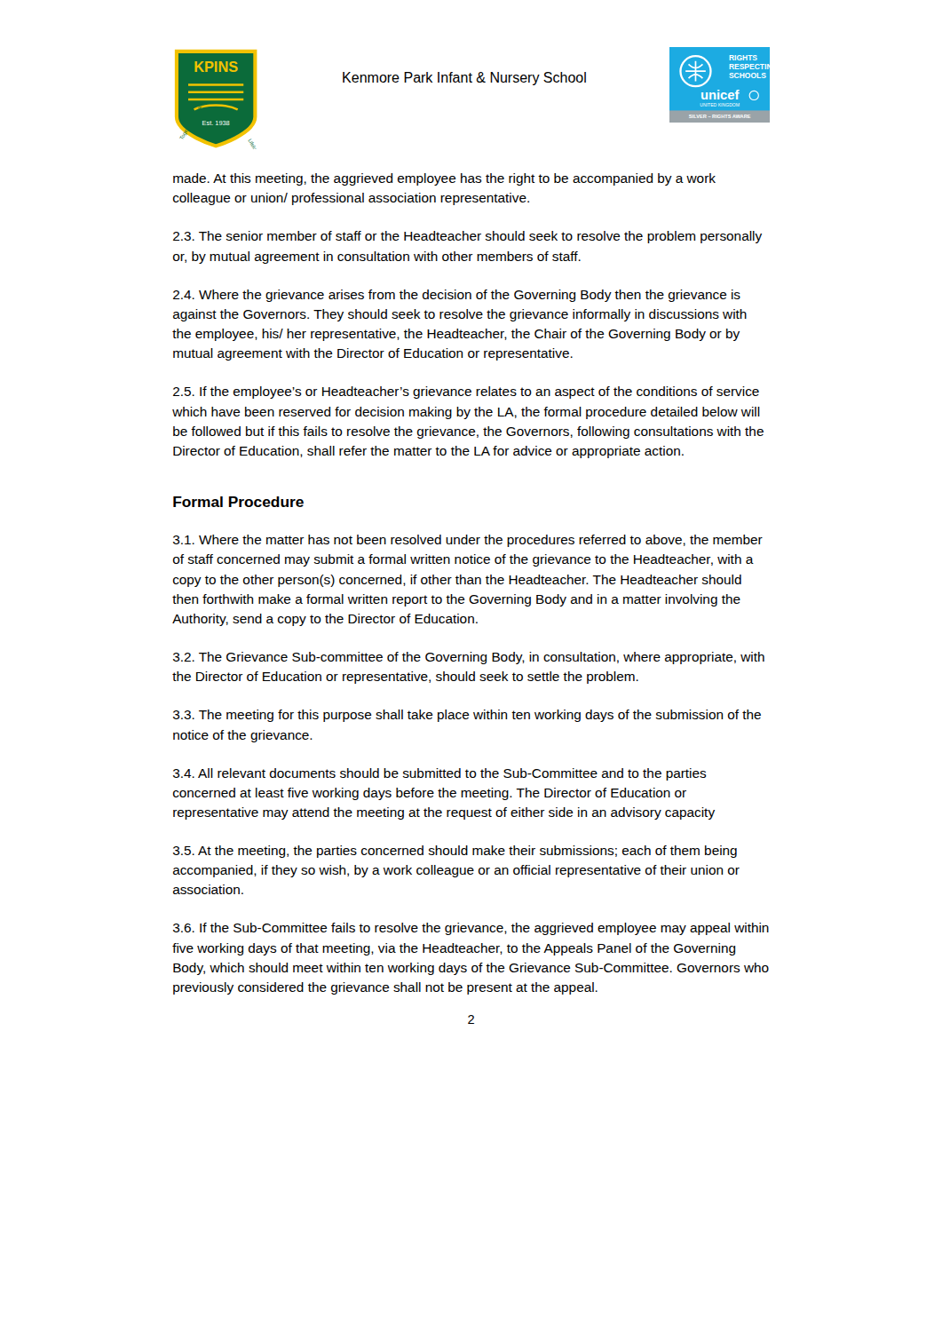KPINS Est. 1938 Together Achieving Lifelong Learning
Kenmore Park Infant & Nursery School
RIGHTS RESPECTING SCHOOLS unicef UNITED KINGDOM SILVER – RIGHTS AWARE
made. At this meeting, the aggrieved employee has the right to be accompanied by a work colleague or union/ professional association representative.
2.3. The senior member of staff or the Headteacher should seek to resolve the problem personally or, by mutual agreement in consultation with other members of staff.
2.4. Where the grievance arises from the decision of the Governing Body then the grievance is against the Governors. They should seek to resolve the grievance informally in discussions with the employee, his/ her representative, the Headteacher, the Chair of the Governing Body or by mutual agreement with the Director of Education or representative.
2.5. If the employee’s or Headteacher’s grievance relates to an aspect of the conditions of service which have been reserved for decision making by the LA, the formal procedure detailed below will be followed but if this fails to resolve the grievance, the Governors, following consultations with the Director of Education, shall refer the matter to the LA for advice or appropriate action.
Formal Procedure
3.1. Where the matter has not been resolved under the procedures referred to above, the member of staff concerned may submit a formal written notice of the grievance to the Headteacher, with a copy to the other person(s) concerned, if other than the Headteacher. The Headteacher should then forthwith make a formal written report to the Governing Body and in a matter involving the Authority, send a copy to the Director of Education.
3.2. The Grievance Sub-committee of the Governing Body, in consultation, where appropriate, with the Director of Education or representative, should seek to settle the problem.
3.3. The meeting for this purpose shall take place within ten working days of the submission of the notice of the grievance.
3.4. All relevant documents should be submitted to the Sub-Committee and to the parties concerned at least five working days before the meeting. The Director of Education or representative may attend the meeting at the request of either side in an advisory capacity
3.5. At the meeting, the parties concerned should make their submissions; each of them being accompanied, if they so wish, by a work colleague or an official representative of their union or association.
3.6. If the Sub-Committee fails to resolve the grievance, the aggrieved employee may appeal within five working days of that meeting, via the Headteacher, to the Appeals Panel of the Governing Body, which should meet within ten working days of the Grievance Sub-Committee. Governors who previously considered the grievance shall not be present at the appeal.
2